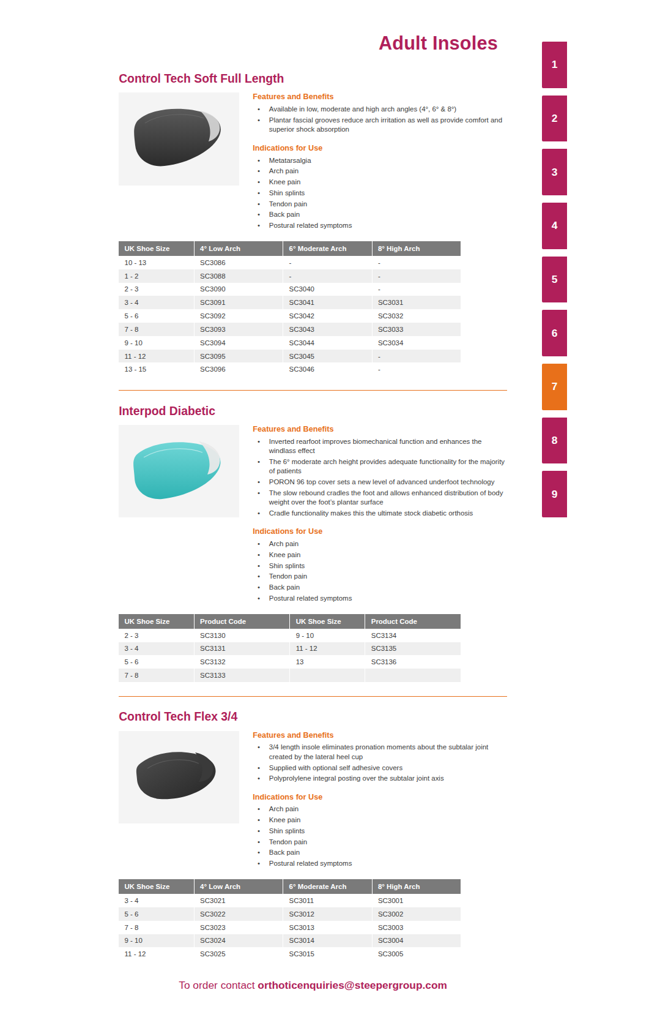1
2
3
4
5
6
7
8
9
Adult Insoles
Control Tech Soft Full Length
Features and Benefits
Available in low, moderate and high arch angles (4°, 6° & 8°)
Plantar fascial grooves reduce arch irritation as well as provide comfort and superior shock absorption
Indications for Use
Metatarsalgia
Arch pain
Knee pain
Shin splints
Tendon pain
Back pain
Postural related symptoms
| UK Shoe Size | 4° Low Arch | 6° Moderate Arch | 8° High Arch |
| --- | --- | --- | --- |
| 10 - 13 | SC3086 | - | - |
| 1 - 2 | SC3088 | - | - |
| 2 - 3 | SC3090 | SC3040 | - |
| 3 - 4 | SC3091 | SC3041 | SC3031 |
| 5 - 6 | SC3092 | SC3042 | SC3032 |
| 7 - 8 | SC3093 | SC3043 | SC3033 |
| 9 - 10 | SC3094 | SC3044 | SC3034 |
| 11 - 12 | SC3095 | SC3045 | - |
| 13 - 15 | SC3096 | SC3046 | - |
Interpod Diabetic
Features and Benefits
Inverted rearfoot improves biomechanical function and enhances the windlass effect
The 6° moderate arch height provides adequate functionality for the majority of patients
PORON 96 top cover sets a new level of advanced underfoot technology
The slow rebound cradles the foot and allows enhanced distribution of body weight over the foot’s plantar surface
Cradle functionality makes this the ultimate stock diabetic orthosis
Indications for Use
Arch pain
Knee pain
Shin splints
Tendon pain
Back pain
Postural related symptoms
| UK Shoe Size | Product Code | UK Shoe Size | Product Code |
| --- | --- | --- | --- |
| 2 - 3 | SC3130 | 9 - 10 | SC3134 |
| 3 - 4 | SC3131 | 11 - 12 | SC3135 |
| 5 - 6 | SC3132 | 13 | SC3136 |
| 7 - 8 | SC3133 | | |
Control Tech Flex 3/4
Features and Benefits
3/4 length insole eliminates pronation moments about the subtalar joint created by the lateral heel cup
Supplied with optional self adhesive covers
Polyprolylene integral posting over the subtalar joint axis
Indications for Use
Arch pain
Knee pain
Shin splints
Tendon pain
Back pain
Postural related symptoms
| UK Shoe Size | 4° Low Arch | 6° Moderate Arch | 8° High Arch |
| --- | --- | --- | --- |
| 3 - 4 | SC3021 | SC3011 | SC3001 |
| 5 - 6 | SC3022 | SC3012 | SC3002 |
| 7 - 8 | SC3023 | SC3013 | SC3003 |
| 9 - 10 | SC3024 | SC3014 | SC3004 |
| 11 - 12 | SC3025 | SC3015 | SC3005 |
To order contact orthoticenquiries@steepergroup.com